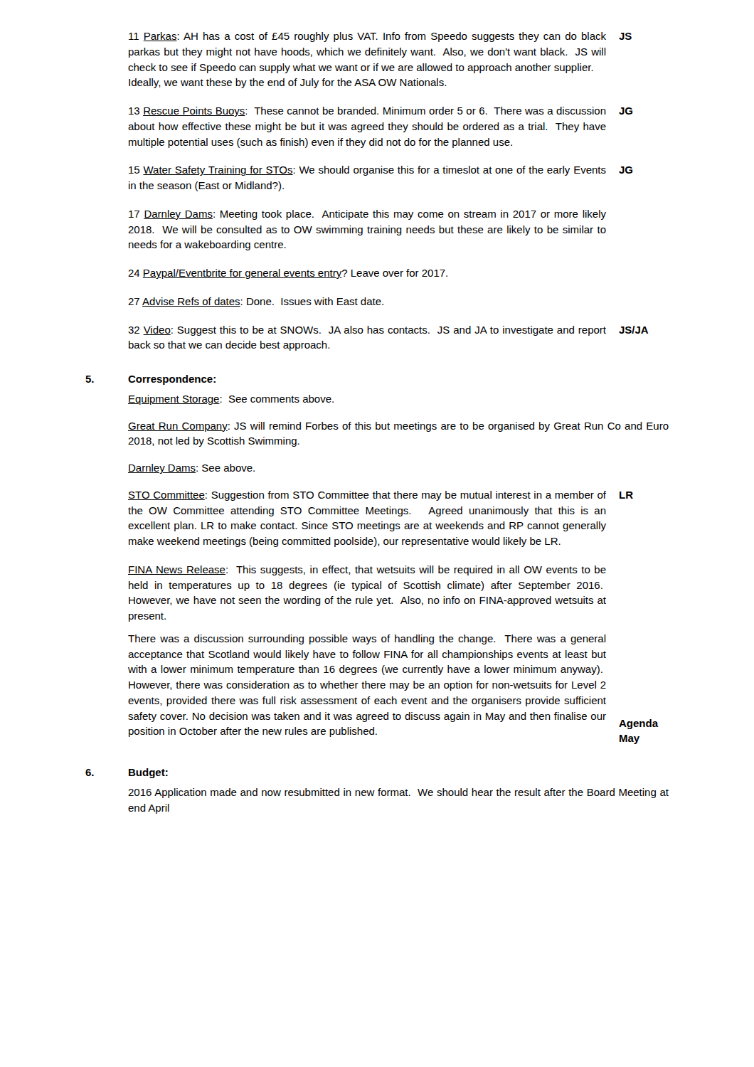11 Parkas: AH has a cost of £45 roughly plus VAT. Info from Speedo suggests they can do black parkas but they might not have hoods, which we definitely want. Also, we don't want black. JS will check to see if Speedo can supply what we want or if we are allowed to approach another supplier.
Ideally, we want these by the end of July for the ASA OW Nationals.
JS
13 Rescue Points Buoys: These cannot be branded. Minimum order 5 or 6. There was a discussion about how effective these might be but it was agreed they should be ordered as a trial. They have multiple potential uses (such as finish) even if they did not do for the planned use.
JG
15 Water Safety Training for STOs: We should organise this for a timeslot at one of the early Events in the season (East or Midland?).
JG
17 Darnley Dams: Meeting took place. Anticipate this may come on stream in 2017 or more likely 2018. We will be consulted as to OW swimming training needs but these are likely to be similar to needs for a wakeboarding centre.
24 Paypal/Eventbrite for general events entry? Leave over for 2017.
27 Advise Refs of dates: Done. Issues with East date.
32 Video: Suggest this to be at SNOWs. JA also has contacts. JS and JA to investigate and report back so that we can decide best approach.
JS/JA
5.
Correspondence:
Equipment Storage: See comments above.
Great Run Company: JS will remind Forbes of this but meetings are to be organised by Great Run Co and Euro 2018, not led by Scottish Swimming.
Darnley Dams: See above.
STO Committee: Suggestion from STO Committee that there may be mutual interest in a member of the OW Committee attending STO Committee Meetings. Agreed unanimously that this is an excellent plan. LR to make contact. Since STO meetings are at weekends and RP cannot generally make weekend meetings (being committed poolside), our representative would likely be LR.
LR
FINA News Release: This suggests, in effect, that wetsuits will be required in all OW events to be held in temperatures up to 18 degrees (ie typical of Scottish climate) after September 2016. However, we have not seen the wording of the rule yet. Also, no info on FINA-approved wetsuits at present.
There was a discussion surrounding possible ways of handling the change. There was a general acceptance that Scotland would likely have to follow FINA for all championships events at least but with a lower minimum temperature than 16 degrees (we currently have a lower minimum anyway). However, there was consideration as to whether there may be an option for non-wetsuits for Level 2 events, provided there was full risk assessment of each event and the organisers provide sufficient safety cover. No decision was taken and it was agreed to discuss again in May and then finalise our position in October after the new rules are published.
Agenda
May
6.
Budget:
2016 Application made and now resubmitted in new format. We should hear the result after the Board Meeting at end April